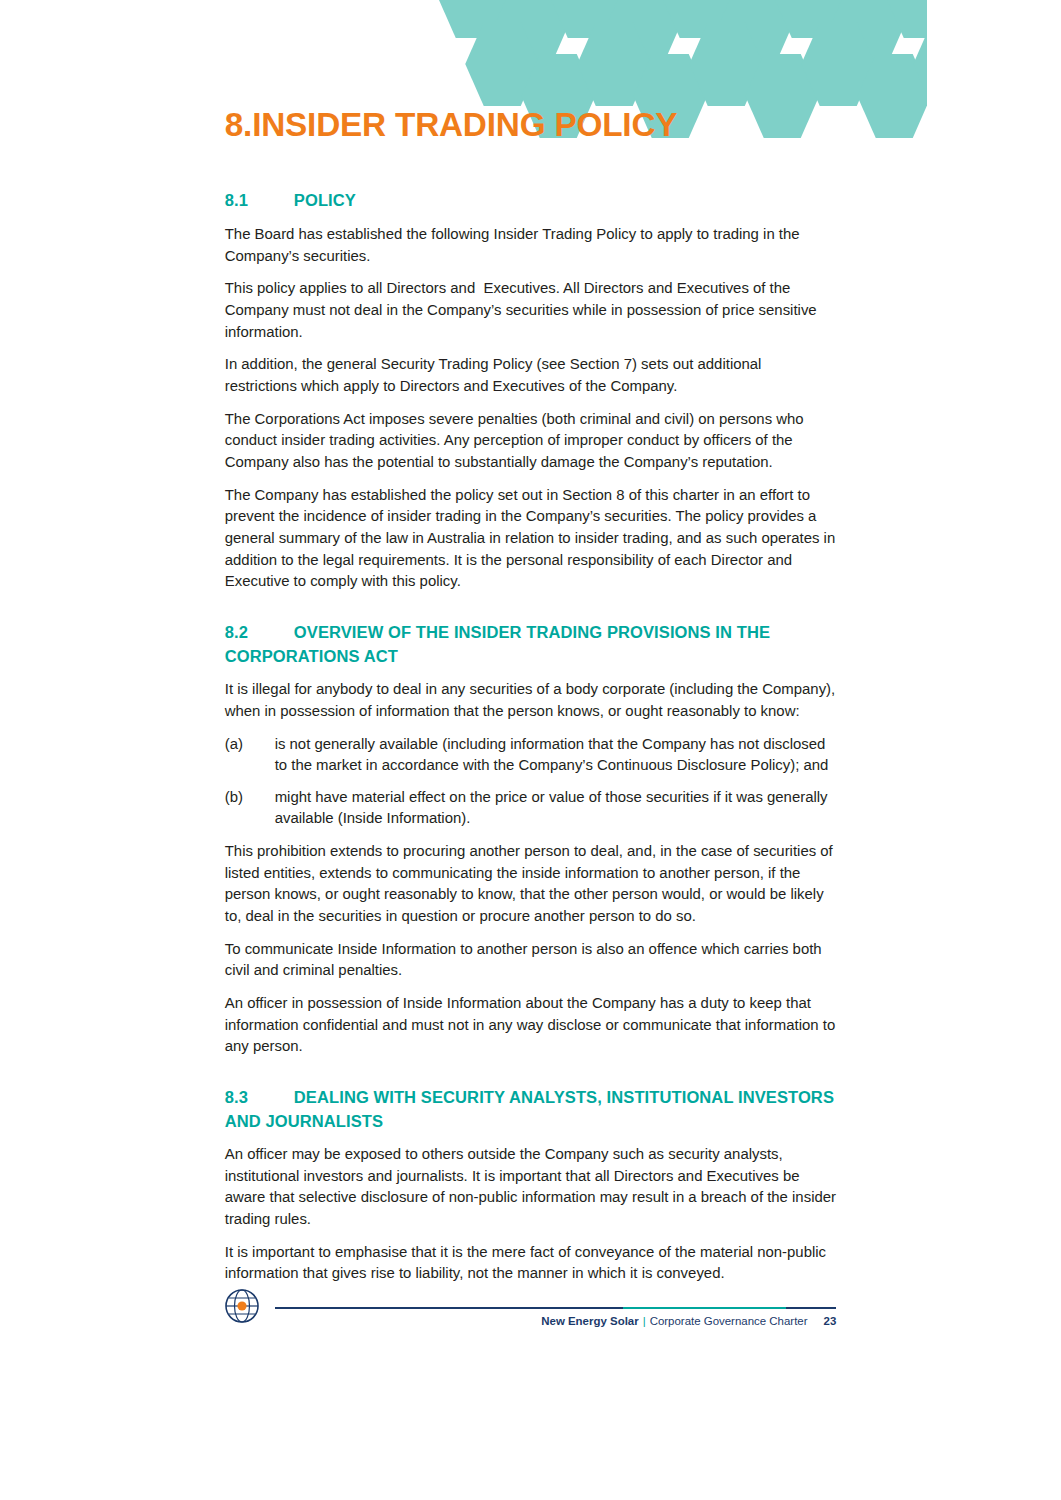8.INSIDER TRADING POLICY
8.1 POLICY
The Board has established the following Insider Trading Policy to apply to trading in the Company’s securities.
This policy applies to all Directors and Executives. All Directors and Executives of the Company must not deal in the Company’s securities while in possession of price sensitive information.
In addition, the general Security Trading Policy (see Section 7) sets out additional restrictions which apply to Directors and Executives of the Company.
The Corporations Act imposes severe penalties (both criminal and civil) on persons who conduct insider trading activities. Any perception of improper conduct by officers of the Company also has the potential to substantially damage the Company’s reputation.
The Company has established the policy set out in Section 8 of this charter in an effort to prevent the incidence of insider trading in the Company’s securities. The policy provides a general summary of the law in Australia in relation to insider trading, and as such operates in addition to the legal requirements. It is the personal responsibility of each Director and Executive to comply with this policy.
8.2 OVERVIEW OF THE INSIDER TRADING PROVISIONS IN THE CORPORATIONS ACT
It is illegal for anybody to deal in any securities of a body corporate (including the Company), when in possession of information that the person knows, or ought reasonably to know:
(a) is not generally available (including information that the Company has not disclosed to the market in accordance with the Company’s Continuous Disclosure Policy); and
(b) might have material effect on the price or value of those securities if it was generally available (Inside Information).
This prohibition extends to procuring another person to deal, and, in the case of securities of listed entities, extends to communicating the inside information to another person, if the person knows, or ought reasonably to know, that the other person would, or would be likely to, deal in the securities in question or procure another person to do so.
To communicate Inside Information to another person is also an offence which carries both civil and criminal penalties.
An officer in possession of Inside Information about the Company has a duty to keep that information confidential and must not in any way disclose or communicate that information to any person.
8.3 DEALING WITH SECURITY ANALYSTS, INSTITUTIONAL INVESTORS AND JOURNALISTS
An officer may be exposed to others outside the Company such as security analysts, institutional investors and journalists. It is important that all Directors and Executives be aware that selective disclosure of non-public information may result in a breach of the insider trading rules.
It is important to emphasise that it is the mere fact of conveyance of the material non-public information that gives rise to liability, not the manner in which it is conveyed.
New Energy Solar|Corporate Governance Charter 23